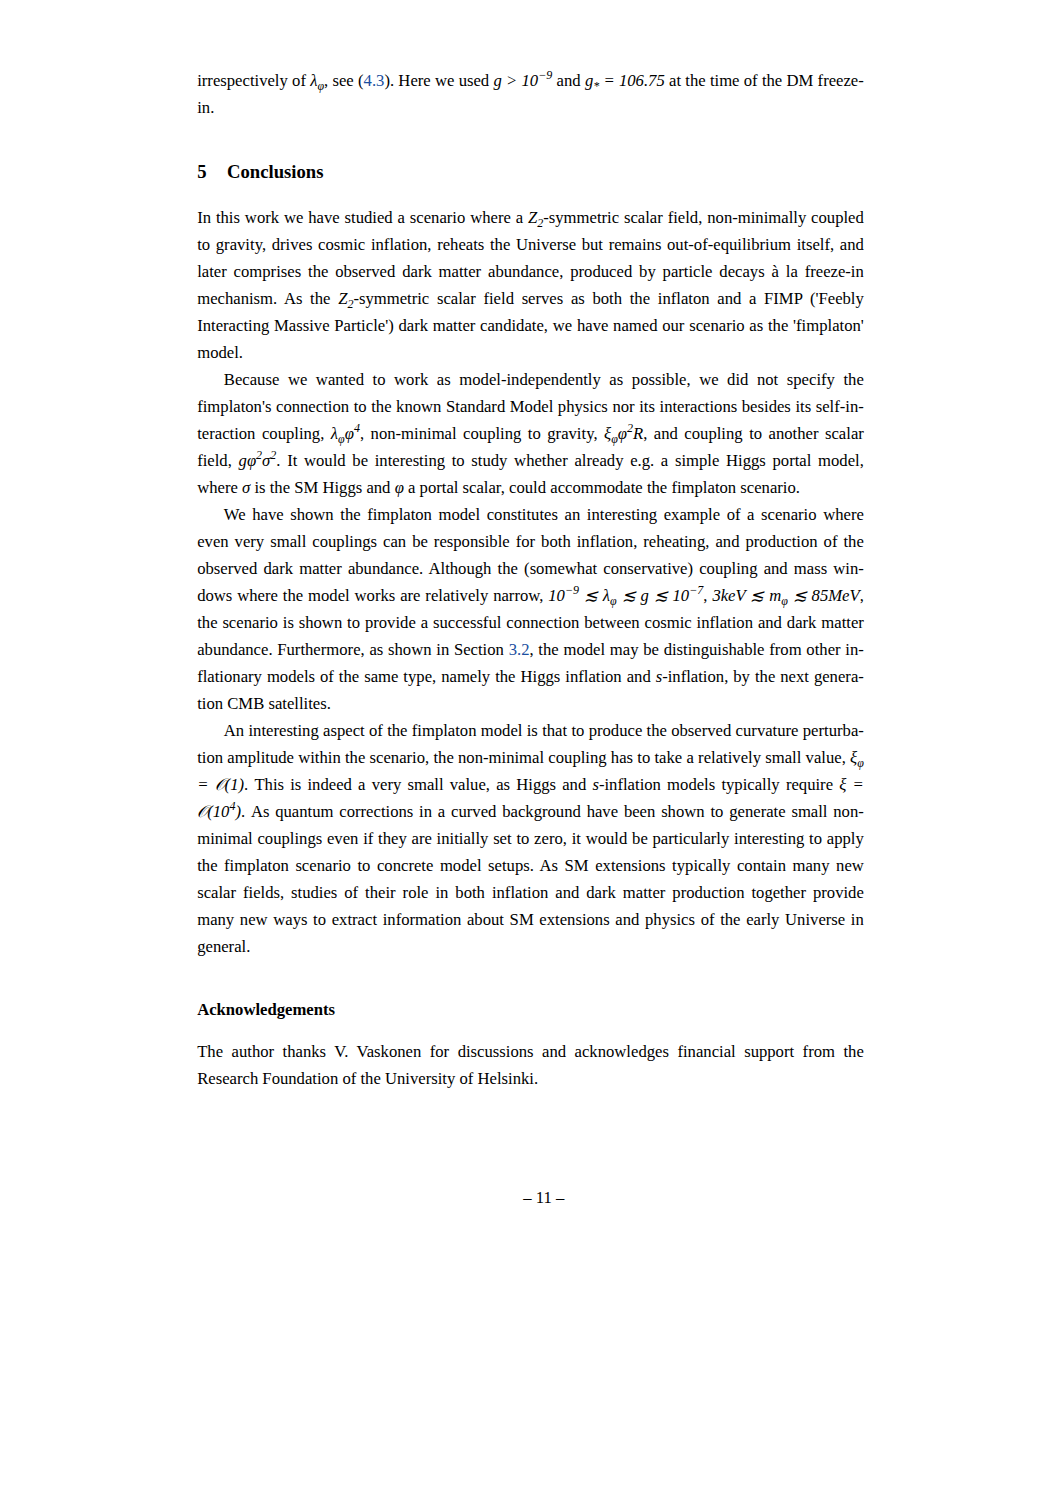irrespectively of λφ, see (4.3). Here we used g > 10−9 and g* = 106.75 at the time of the DM freeze-in.
5 Conclusions
In this work we have studied a scenario where a Z2-symmetric scalar field, non-minimally coupled to gravity, drives cosmic inflation, reheats the Universe but remains out-of-equilibrium itself, and later comprises the observed dark matter abundance, produced by particle decays à la freeze-in mechanism. As the Z2-symmetric scalar field serves as both the inflaton and a FIMP ('Feebly Interacting Massive Particle') dark matter candidate, we have named our scenario as the 'fimplaton' model.
Because we wanted to work as model-independently as possible, we did not specify the fimplaton's connection to the known Standard Model physics nor its interactions besides its self-interaction coupling, λφφ4, non-minimal coupling to gravity, ξφφ2R, and coupling to another scalar field, gφ2σ2. It would be interesting to study whether already e.g. a simple Higgs portal model, where σ is the SM Higgs and φ a portal scalar, could accommodate the fimplaton scenario.
We have shown the fimplaton model constitutes an interesting example of a scenario where even very small couplings can be responsible for both inflation, reheating, and production of the observed dark matter abundance. Although the (somewhat conservative) coupling and mass windows where the model works are relatively narrow, 10−9 ≲ λφ ≲ g ≲ 10−7, 3keV ≲ mφ ≲ 85MeV, the scenario is shown to provide a successful connection between cosmic inflation and dark matter abundance. Furthermore, as shown in Section 3.2, the model may be distinguishable from other inflationary models of the same type, namely the Higgs inflation and s-inflation, by the next generation CMB satellites.
An interesting aspect of the fimplaton model is that to produce the observed curvature perturbation amplitude within the scenario, the non-minimal coupling has to take a relatively small value, ξφ = 𝒪(1). This is indeed a very small value, as Higgs and s-inflation models typically require ξ = 𝒪(104). As quantum corrections in a curved background have been shown to generate small non-minimal couplings even if they are initially set to zero, it would be particularly interesting to apply the fimplaton scenario to concrete model setups. As SM extensions typically contain many new scalar fields, studies of their role in both inflation and dark matter production together provide many new ways to extract information about SM extensions and physics of the early Universe in general.
Acknowledgements
The author thanks V. Vaskonen for discussions and acknowledges financial support from the Research Foundation of the University of Helsinki.
– 11 –